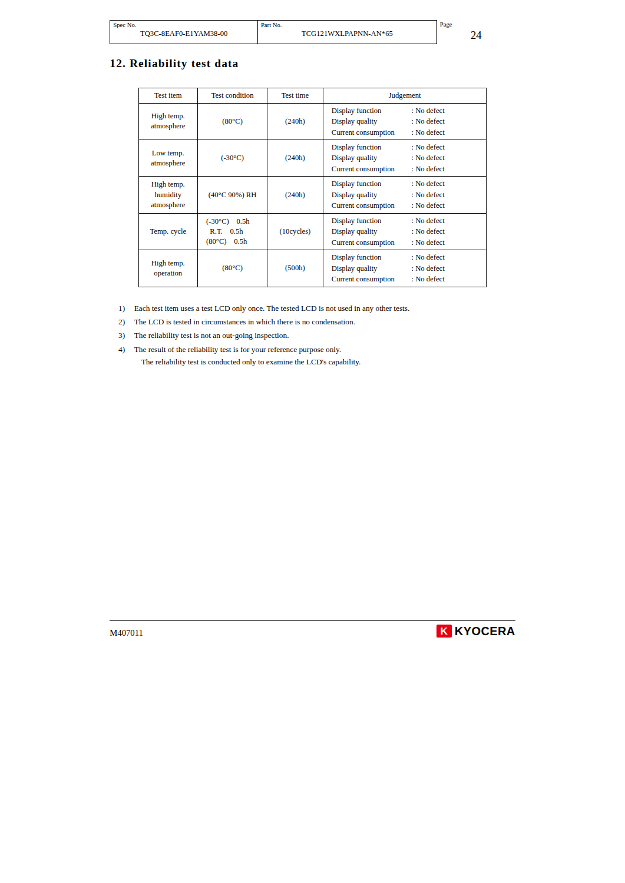| Spec No. TQ3C-8EAF0-E1YAM38-00 | Part No. TCG121WXLPAPNN-AN*65 | Page 24 |
12. Reliability test data
| Test item | Test condition | Test time | Judgement |
| --- | --- | --- | --- |
| High temp. atmosphere | (80°C) | (240h) | / Display function / : No defect / / Display quality / : No defect / / Current consumption / : No defect / |
| Low temp. atmosphere | (-30°C) | (240h) | / Display function / : No defect / / Display quality / : No defect / / Current consumption / : No defect / |
| High temp. humidity atmosphere | (40°C 90%) RH | (240h) | / Display function / : No defect / / Display quality / : No defect / / Current consumption / : No defect / |
| Temp. cycle | (-30°C) 0.5h R.T. 0.5h (80°C) 0.5h | (10cycles) | / Display function / : No defect / / Display quality / : No defect / / Current consumption / : No defect / |
| High temp. operation | (80°C) | (500h) | / Display function / : No defect / / Display quality / : No defect / / Current consumption / : No defect / |
1) Each test item uses a test LCD only once. The tested LCD is not used in any other tests.
2) The LCD is tested in circumstances in which there is no condensation.
3) The reliability test is not an out-going inspection.
4) The result of the reliability test is for your reference purpose only.
The reliability test is conducted only to examine the LCD's capability.
M407011
K KYOCERA